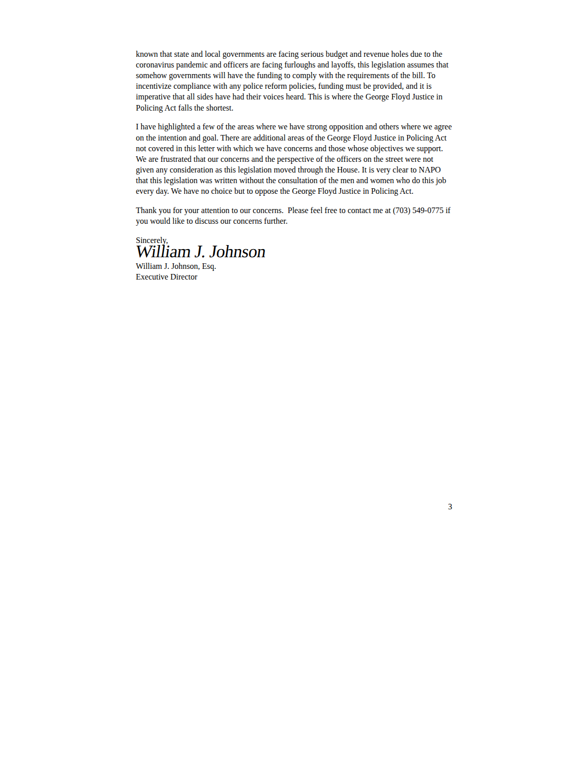known that state and local governments are facing serious budget and revenue holes due to the coronavirus pandemic and officers are facing furloughs and layoffs, this legislation assumes that somehow governments will have the funding to comply with the requirements of the bill. To incentivize compliance with any police reform policies, funding must be provided, and it is imperative that all sides have had their voices heard. This is where the George Floyd Justice in Policing Act falls the shortest.
I have highlighted a few of the areas where we have strong opposition and others where we agree on the intention and goal. There are additional areas of the George Floyd Justice in Policing Act not covered in this letter with which we have concerns and those whose objectives we support. We are frustrated that our concerns and the perspective of the officers on the street were not given any consideration as this legislation moved through the House. It is very clear to NAPO that this legislation was written without the consultation of the men and women who do this job every day. We have no choice but to oppose the George Floyd Justice in Policing Act.
Thank you for your attention to our concerns. Please feel free to contact me at (703) 549-0775 if you would like to discuss our concerns further.
Sincerely,
William J. Johnson
William J. Johnson, Esq.
Executive Director
3